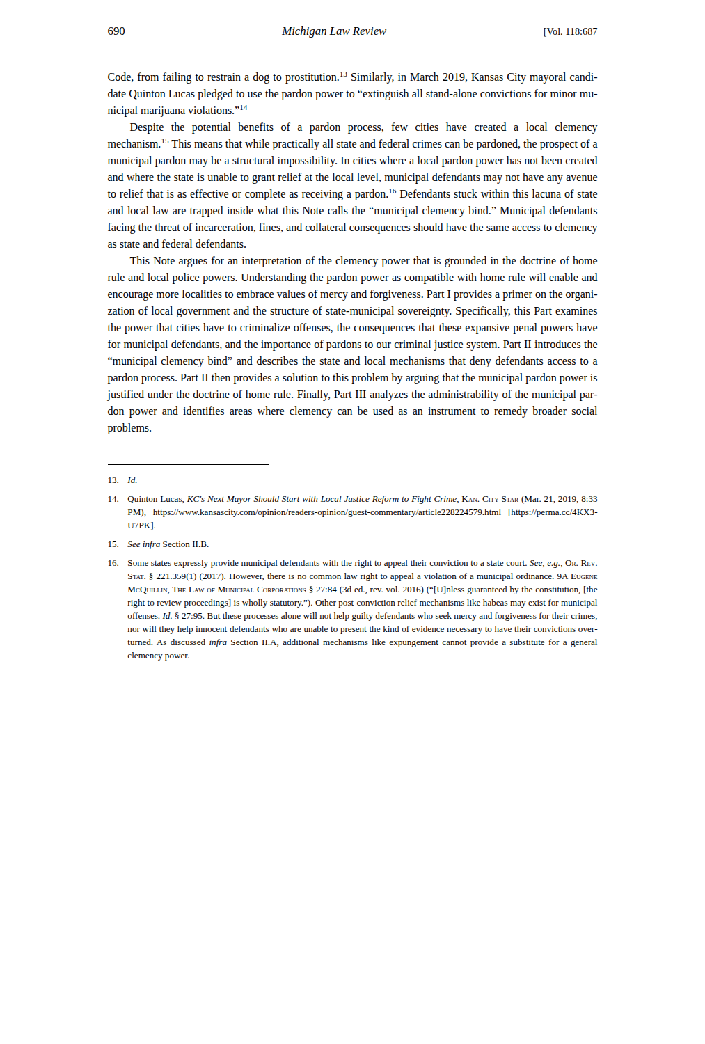690 Michigan Law Review [Vol. 118:687
Code, from failing to restrain a dog to prostitution.13 Similarly, in March 2019, Kansas City mayoral candidate Quinton Lucas pledged to use the pardon power to “extinguish all stand-alone convictions for minor municipal marijuana violations.”14
Despite the potential benefits of a pardon process, few cities have created a local clemency mechanism.15 This means that while practically all state and federal crimes can be pardoned, the prospect of a municipal pardon may be a structural impossibility. In cities where a local pardon power has not been created and where the state is unable to grant relief at the local level, municipal defendants may not have any avenue to relief that is as effective or complete as receiving a pardon.16 Defendants stuck within this lacuna of state and local law are trapped inside what this Note calls the “municipal clemency bind.” Municipal defendants facing the threat of incarceration, fines, and collateral consequences should have the same access to clemency as state and federal defendants.
This Note argues for an interpretation of the clemency power that is grounded in the doctrine of home rule and local police powers. Understanding the pardon power as compatible with home rule will enable and encourage more localities to embrace values of mercy and forgiveness. Part I provides a primer on the organization of local government and the structure of state-municipal sovereignty. Specifically, this Part examines the power that cities have to criminalize offenses, the consequences that these expansive penal powers have for municipal defendants, and the importance of pardons to our criminal justice system. Part II introduces the “municipal clemency bind” and describes the state and local mechanisms that deny defendants access to a pardon process. Part II then provides a solution to this problem by arguing that the municipal pardon power is justified under the doctrine of home rule. Finally, Part III analyzes the administrability of the municipal pardon power and identifies areas where clemency can be used as an instrument to remedy broader social problems.
13. Id.
14. Quinton Lucas, KC's Next Mayor Should Start with Local Justice Reform to Fight Crime, Kan. City Star (Mar. 21, 2019, 8:33 PM), https://www.kansascity.com/opinion/readers-opinion/guest-commentary/article228224579.html [https://perma.cc/4KX3-U7PK].
15. See infra Section II.B.
16. Some states expressly provide municipal defendants with the right to appeal their conviction to a state court. See, e.g., Or. Rev. Stat. § 221.359(1) (2017). However, there is no common law right to appeal a violation of a municipal ordinance. 9A Eugene McQuillin, The Law of Municipal Corporations § 27:84 (3d ed., rev. vol. 2016) (“[U]nless guaranteed by the constitution, [the right to review proceedings] is wholly statutory.”). Other post-conviction relief mechanisms like habeas may exist for municipal offenses. Id. § 27:95. But these processes alone will not help guilty defendants who seek mercy and forgiveness for their crimes, nor will they help innocent defendants who are unable to present the kind of evidence necessary to have their convictions overturned. As discussed infra Section II.A, additional mechanisms like expungement cannot provide a substitute for a general clemency power.